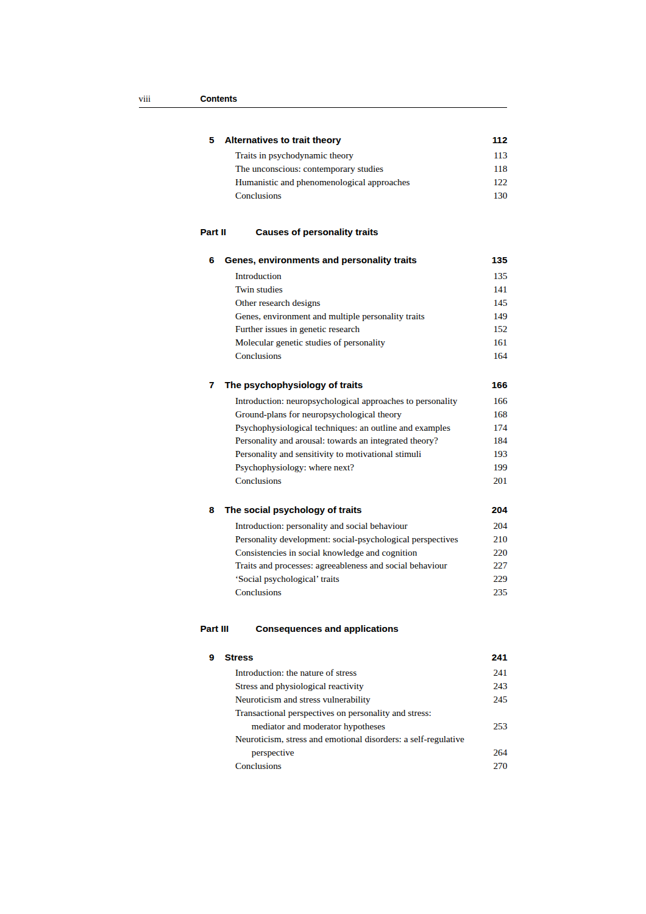viii
Contents
5
Alternatives to trait theory
112
Traits in psychodynamic theory
113
The unconscious: contemporary studies
118
Humanistic and phenomenological approaches
122
Conclusions
130
Part II
Causes of personality traits
6
Genes, environments and personality traits
135
Introduction
135
Twin studies
141
Other research designs
145
Genes, environment and multiple personality traits
149
Further issues in genetic research
152
Molecular genetic studies of personality
161
Conclusions
164
7
The psychophysiology of traits
166
Introduction: neuropsychological approaches to personality
166
Ground-plans for neuropsychological theory
168
Psychophysiological techniques: an outline and examples
174
Personality and arousal: towards an integrated theory?
184
Personality and sensitivity to motivational stimuli
193
Psychophysiology: where next?
199
Conclusions
201
8
The social psychology of traits
204
Introduction: personality and social behaviour
204
Personality development: social-psychological perspectives
210
Consistencies in social knowledge and cognition
220
Traits and processes: agreeableness and social behaviour
227
‘Social psychological’ traits
229
Conclusions
235
Part III
Consequences and applications
9
Stress
241
Introduction: the nature of stress
241
Stress and physiological reactivity
243
Neuroticism and stress vulnerability
245
Transactional perspectives on personality and stress:
mediator and moderator hypotheses
253
Neuroticism, stress and emotional disorders: a self-regulative
perspective
264
Conclusions
270